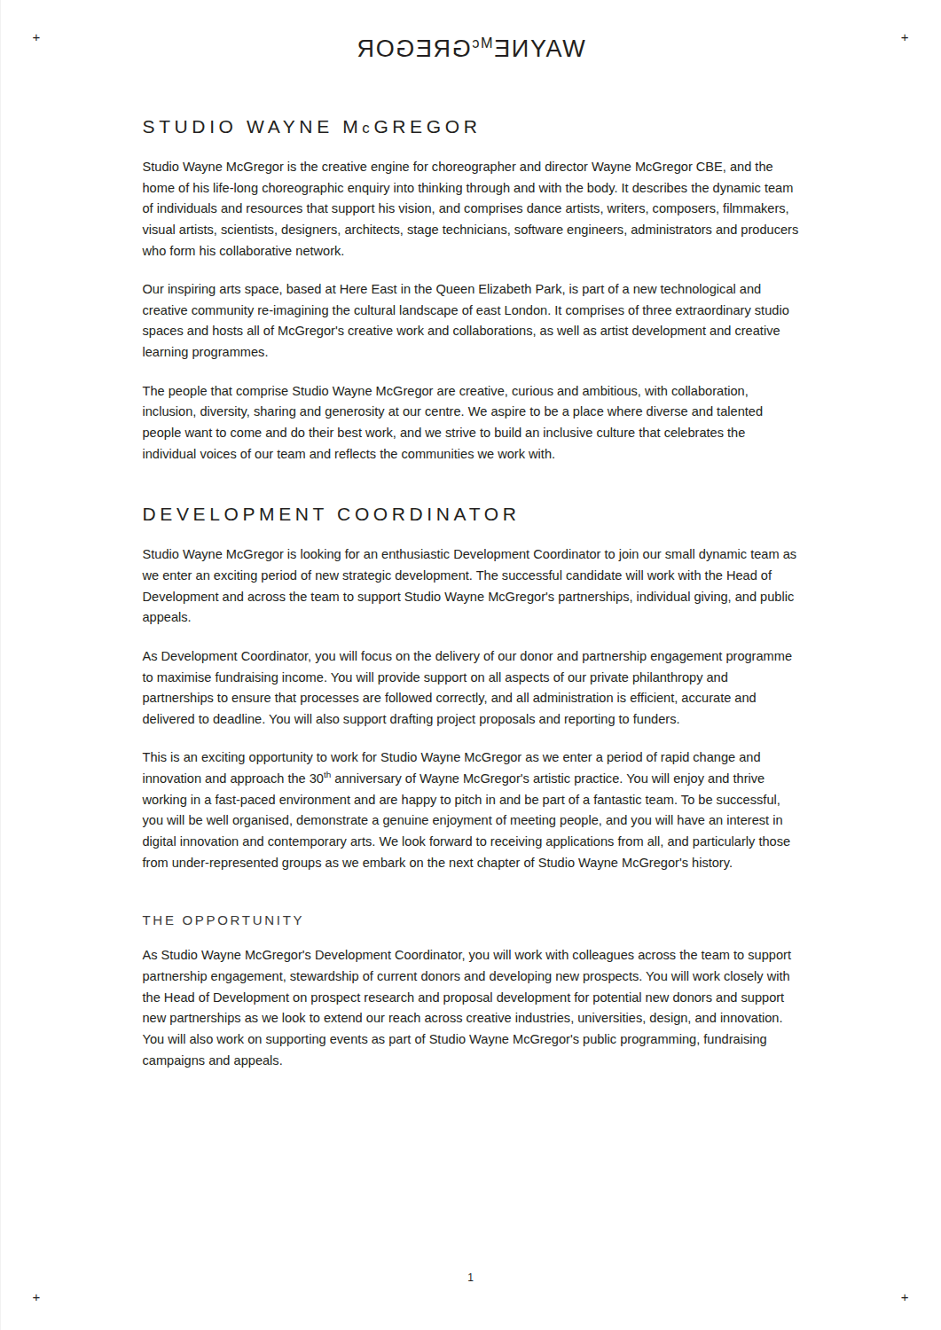+
+
+
+
WAYNEMcGREGOR
STUDIO WAYNE Mc GREGOR
Studio Wayne McGregor is the creative engine for choreographer and director Wayne McGregor CBE, and the home of his life-long choreographic enquiry into thinking through and with the body. It describes the dynamic team of individuals and resources that support his vision, and comprises dance artists, writers, composers, filmmakers, visual artists, scientists, designers, architects, stage technicians, software engineers, administrators and producers who form his collaborative network.
Our inspiring arts space, based at Here East in the Queen Elizabeth Park, is part of a new technological and creative community re-imagining the cultural landscape of east London. It comprises of three extraordinary studio spaces and hosts all of McGregor's creative work and collaborations, as well as artist development and creative learning programmes.
The people that comprise Studio Wayne McGregor are creative, curious and ambitious, with collaboration, inclusion, diversity, sharing and generosity at our centre. We aspire to be a place where diverse and talented people want to come and do their best work, and we strive to build an inclusive culture that celebrates the individual voices of our team and reflects the communities we work with.
DEVELOPMENT COORDINATOR
Studio Wayne McGregor is looking for an enthusiastic Development Coordinator to join our small dynamic team as we enter an exciting period of new strategic development. The successful candidate will work with the Head of Development and across the team to support Studio Wayne McGregor's partnerships, individual giving, and public appeals.
As Development Coordinator, you will focus on the delivery of our donor and partnership engagement programme to maximise fundraising income. You will provide support on all aspects of our private philanthropy and partnerships to ensure that processes are followed correctly, and all administration is efficient, accurate and delivered to deadline. You will also support drafting project proposals and reporting to funders.
This is an exciting opportunity to work for Studio Wayne McGregor as we enter a period of rapid change and innovation and approach the 30th anniversary of Wayne McGregor's artistic practice. You will enjoy and thrive working in a fast-paced environment and are happy to pitch in and be part of a fantastic team. To be successful, you will be well organised, demonstrate a genuine enjoyment of meeting people, and you will have an interest in digital innovation and contemporary arts. We look forward to receiving applications from all, and particularly those from under-represented groups as we embark on the next chapter of Studio Wayne McGregor's history.
THE OPPORTUNITY
As Studio Wayne McGregor's Development Coordinator, you will work with colleagues across the team to support partnership engagement, stewardship of current donors and developing new prospects. You will work closely with the Head of Development on prospect research and proposal development for potential new donors and support new partnerships as we look to extend our reach across creative industries, universities, design, and innovation. You will also work on supporting events as part of Studio Wayne McGregor's public programming, fundraising campaigns and appeals.
1